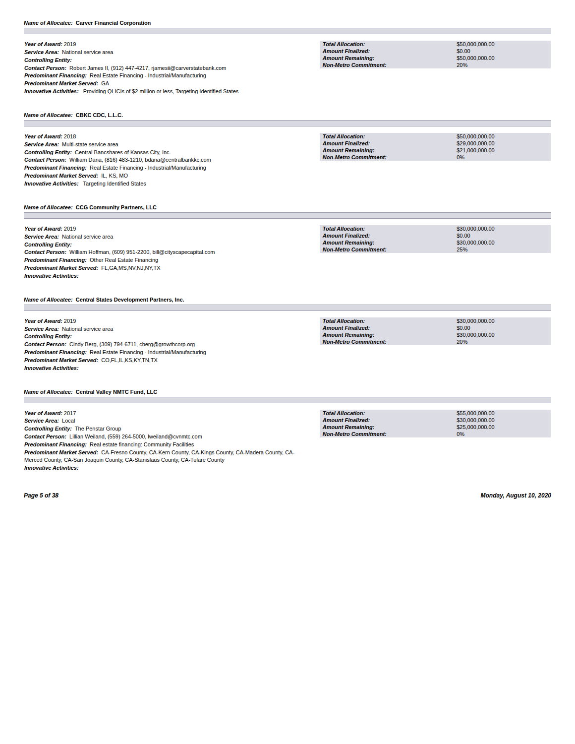Name of Allocatee: Carver Financial Corporation
| Year of Award: 2019 Service Area: National service area Controlling Entity: Contact Person: Robert James II, (912) 447-4217, rjamesii@carverstatebank.com Predominant Financing: Real Estate Financing - Industrial/Manufacturing Predominant Market Served: GA Innovative Activities: Providing QLICIs of $2 million or less, Targeting Identified States | / Total Allocation: / $50,000,000.00 / / Amount Finalized: / $0.00 / / Amount Remaining: / $50,000,000.00 / / Non-Metro Commitment: / 20% / |
Name of Allocatee: CBKC CDC, L.L.C.
| Year of Award: 2018 Service Area: Multi-state service area Controlling Entity: Central Bancshares of Kansas City, Inc. Contact Person: William Dana, (816) 483-1210, bdana@centralbankkc.com Predominant Financing: Real Estate Financing - Industrial/Manufacturing Predominant Market Served: IL, KS, MO Innovative Activities: Targeting Identified States | / Total Allocation: / $50,000,000.00 / / Amount Finalized: / $29,000,000.00 / / Amount Remaining: / $21,000,000.00 / / Non-Metro Commitment: / 0% / |
Name of Allocatee: CCG Community Partners, LLC
| Year of Award: 2019 Service Area: National service area Controlling Entity: Contact Person: William Hoffman, (609) 951-2200, bill@cityscapecapital.com Predominant Financing: Other Real Estate Financing Predominant Market Served: FL,GA,MS,NV,NJ,NY,TX Innovative Activities: | / Total Allocation: / $30,000,000.00 / / Amount Finalized: / $0.00 / / Amount Remaining: / $30,000,000.00 / / Non-Metro Commitment: / 25% / |
Name of Allocatee: Central States Development Partners, Inc.
| Year of Award: 2019 Service Area: National service area Controlling Entity: Contact Person: Cindy Berg, (309) 794-6711, cberg@growthcorp.org Predominant Financing: Real Estate Financing - Industrial/Manufacturing Predominant Market Served: CO,FL,IL,KS,KY,TN,TX Innovative Activities: | / Total Allocation: / $30,000,000.00 / / Amount Finalized: / $0.00 / / Amount Remaining: / $30,000,000.00 / / Non-Metro Commitment: / 20% / |
Name of Allocatee: Central Valley NMTC Fund, LLC
| Year of Award: 2017 Service Area: Local Controlling Entity: The Penstar Group Contact Person: Lillian Weiland, (559) 264-5000, lweiland@cvnmtc.com Predominant Financing: Real estate financing: Community Facilities Predominant Market Served: CA-Fresno County, CA-Kern County, CA-Kings County, CA-Madera County, CA-Merced County, CA-San Joaquin County, CA-Stanislaus County, CA-Tulare County Innovative Activities: | / Total Allocation: / $55,000,000.00 / / Amount Finalized: / $30,000,000.00 / / Amount Remaining: / $25,000,000.00 / / Non-Metro Commitment: / 0% / |
Page 5 of 38
Monday, August 10, 2020